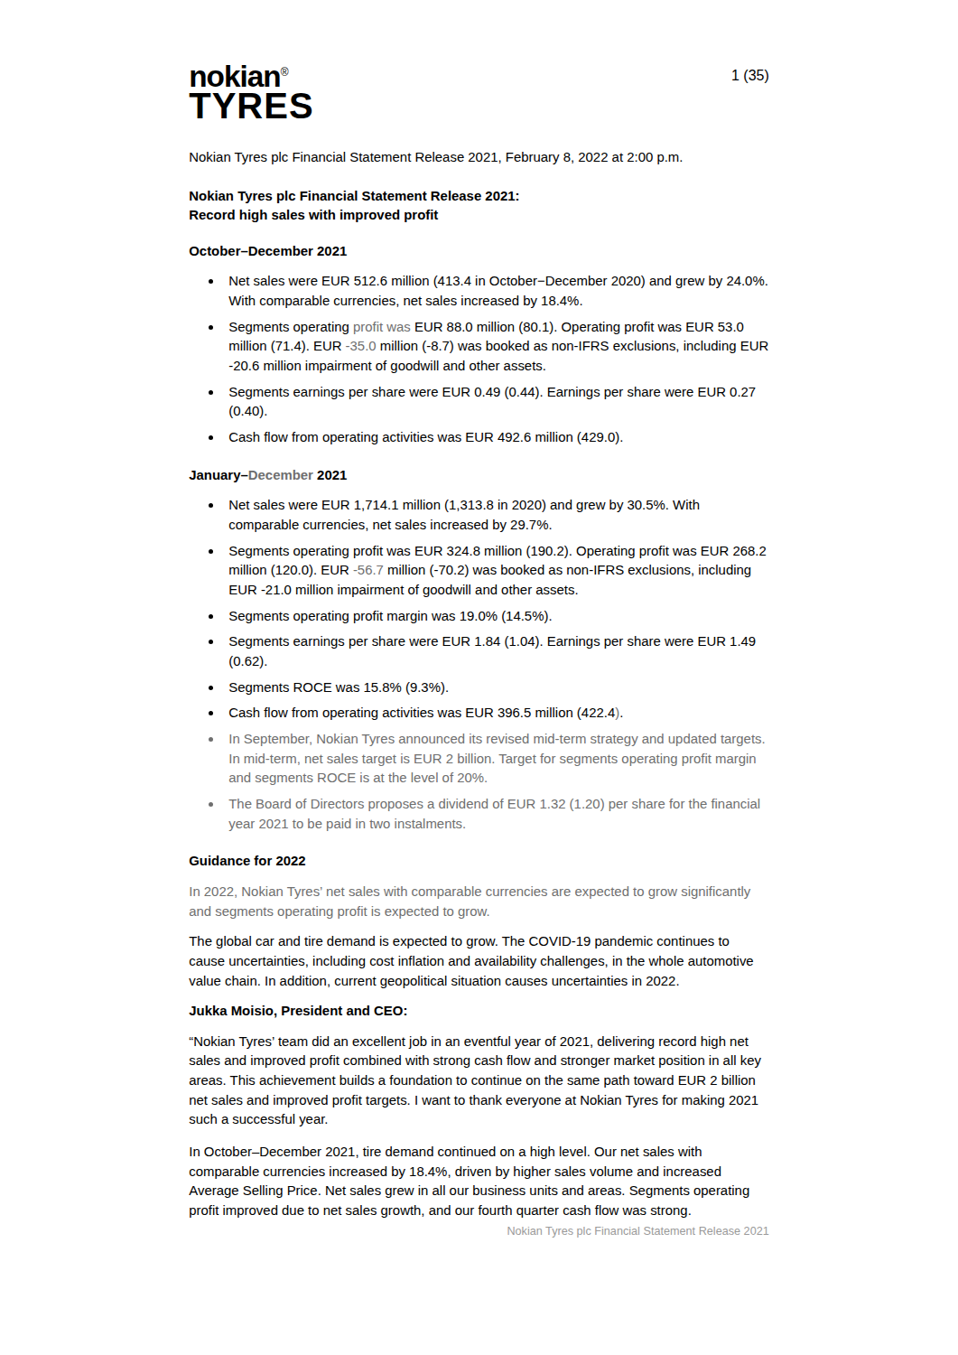nokian® TYRES
1 (35)
Nokian Tyres plc Financial Statement Release 2021, February 8, 2022 at 2:00 p.m.
Nokian Tyres plc Financial Statement Release 2021:
Record high sales with improved profit
October–December 2021
Net sales were EUR 512.6 million (413.4 in October−December 2020) and grew by 24.0%. With comparable currencies, net sales increased by 18.4%.
Segments operating profit was EUR 88.0 million (80.1). Operating profit was EUR 53.0 million (71.4). EUR -35.0 million (-8.7) was booked as non-IFRS exclusions, including EUR -20.6 million impairment of goodwill and other assets.
Segments earnings per share were EUR 0.49 (0.44). Earnings per share were EUR 0.27 (0.40).
Cash flow from operating activities was EUR 492.6 million (429.0).
January–December 2021
Net sales were EUR 1,714.1 million (1,313.8 in 2020) and grew by 30.5%. With comparable currencies, net sales increased by 29.7%.
Segments operating profit was EUR 324.8 million (190.2). Operating profit was EUR 268.2 million (120.0). EUR -56.7 million (-70.2) was booked as non-IFRS exclusions, including EUR -21.0 million impairment of goodwill and other assets.
Segments operating profit margin was 19.0% (14.5%).
Segments earnings per share were EUR 1.84 (1.04). Earnings per share were EUR 1.49 (0.62).
Segments ROCE was 15.8% (9.3%).
Cash flow from operating activities was EUR 396.5 million (422.4).
In September, Nokian Tyres announced its revised mid-term strategy and updated targets. In mid-term, net sales target is EUR 2 billion. Target for segments operating profit margin and segments ROCE is at the level of 20%.
The Board of Directors proposes a dividend of EUR 1.32 (1.20) per share for the financial year 2021 to be paid in two instalments.
Guidance for 2022
In 2022, Nokian Tyres’ net sales with comparable currencies are expected to grow significantly and segments operating profit is expected to grow.
The global car and tire demand is expected to grow. The COVID-19 pandemic continues to cause uncertainties, including cost inflation and availability challenges, in the whole automotive value chain. In addition, current geopolitical situation causes uncertainties in 2022.
Jukka Moisio, President and CEO:
“Nokian Tyres’ team did an excellent job in an eventful year of 2021, delivering record high net sales and improved profit combined with strong cash flow and stronger market position in all key areas. This achievement builds a foundation to continue on the same path toward EUR 2 billion net sales and improved profit targets. I want to thank everyone at Nokian Tyres for making 2021 such a successful year.
In October–December 2021, tire demand continued on a high level. Our net sales with comparable currencies increased by 18.4%, driven by higher sales volume and increased Average Selling Price. Net sales grew in all our business units and areas. Segments operating profit improved due to net sales growth, and our fourth quarter cash flow was strong.
Nokian Tyres plc Financial Statement Release 2021